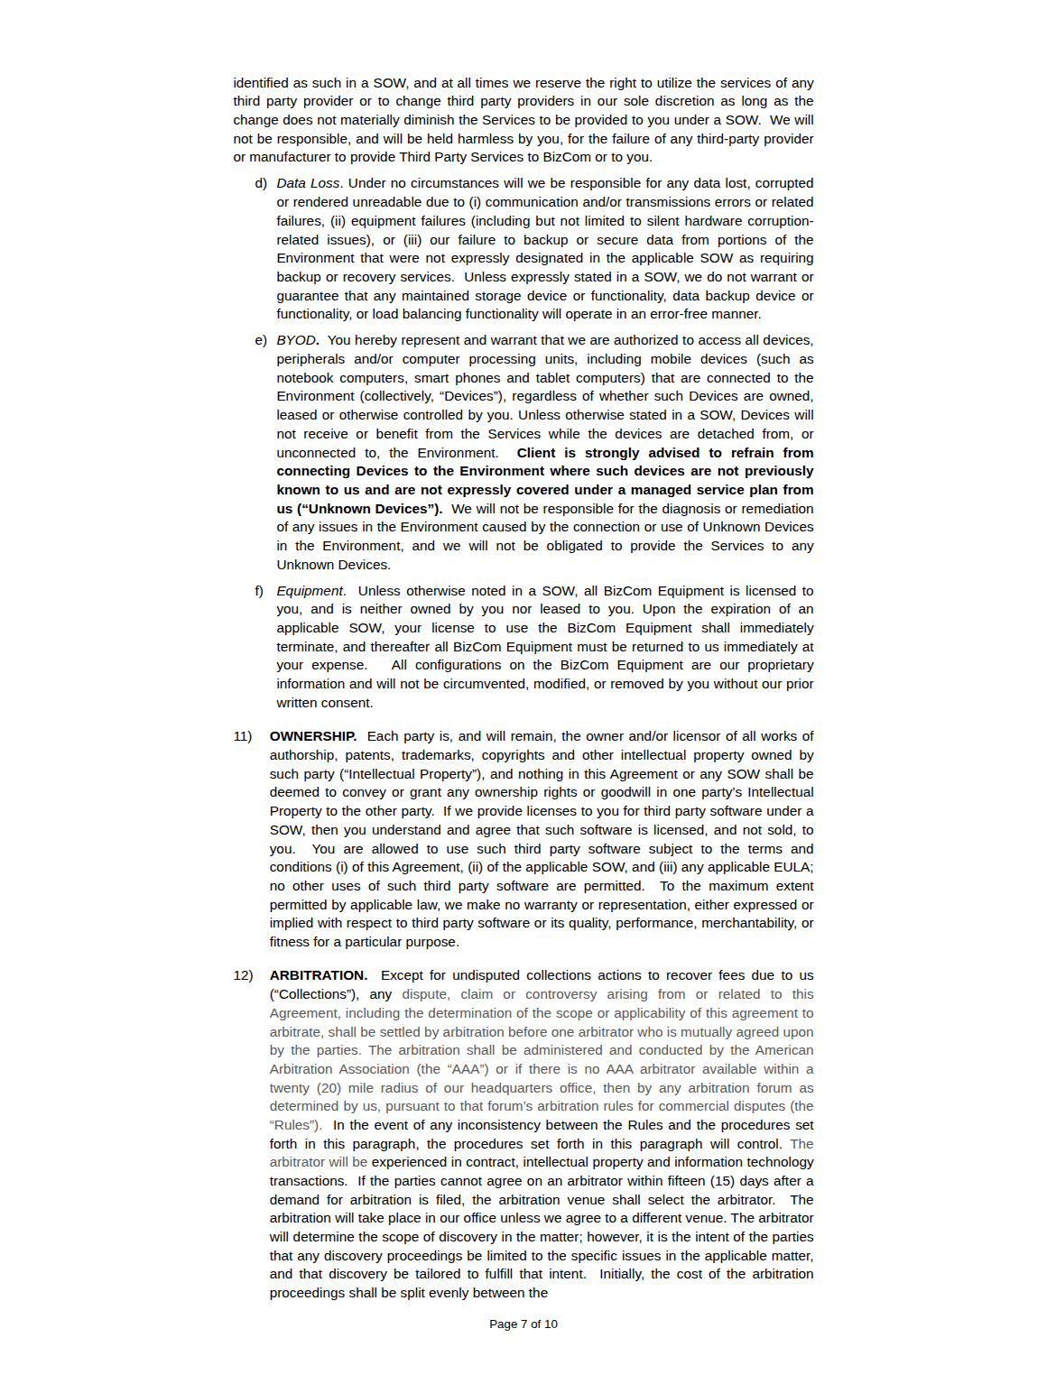identified as such in a SOW, and at all times we reserve the right to utilize the services of any third party provider or to change third party providers in our sole discretion as long as the change does not materially diminish the Services to be provided to you under a SOW. We will not be responsible, and will be held harmless by you, for the failure of any third-party provider or manufacturer to provide Third Party Services to BizCom or to you.
d) Data Loss. Under no circumstances will we be responsible for any data lost, corrupted or rendered unreadable due to (i) communication and/or transmissions errors or related failures, (ii) equipment failures (including but not limited to silent hardware corruption-related issues), or (iii) our failure to backup or secure data from portions of the Environment that were not expressly designated in the applicable SOW as requiring backup or recovery services. Unless expressly stated in a SOW, we do not warrant or guarantee that any maintained storage device or functionality, data backup device or functionality, or load balancing functionality will operate in an error-free manner.
e) BYOD. You hereby represent and warrant that we are authorized to access all devices, peripherals and/or computer processing units, including mobile devices (such as notebook computers, smart phones and tablet computers) that are connected to the Environment (collectively, “Devices”), regardless of whether such Devices are owned, leased or otherwise controlled by you. Unless otherwise stated in a SOW, Devices will not receive or benefit from the Services while the devices are detached from, or unconnected to, the Environment. Client is strongly advised to refrain from connecting Devices to the Environment where such devices are not previously known to us and are not expressly covered under a managed service plan from us (“Unknown Devices”). We will not be responsible for the diagnosis or remediation of any issues in the Environment caused by the connection or use of Unknown Devices in the Environment, and we will not be obligated to provide the Services to any Unknown Devices.
f) Equipment. Unless otherwise noted in a SOW, all BizCom Equipment is licensed to you, and is neither owned by you nor leased to you. Upon the expiration of an applicable SOW, your license to use the BizCom Equipment shall immediately terminate, and thereafter all BizCom Equipment must be returned to us immediately at your expense. All configurations on the BizCom Equipment are our proprietary information and will not be circumvented, modified, or removed by you without our prior written consent.
11)
OWNERSHIP. Each party is, and will remain, the owner and/or licensor of all works of authorship, patents, trademarks, copyrights and other intellectual property owned by such party (“Intellectual Property”), and nothing in this Agreement or any SOW shall be deemed to convey or grant any ownership rights or goodwill in one party’s Intellectual Property to the other party. If we provide licenses to you for third party software under a SOW, then you understand and agree that such software is licensed, and not sold, to you. You are allowed to use such third party software subject to the terms and conditions (i) of this Agreement, (ii) of the applicable SOW, and (iii) any applicable EULA; no other uses of such third party software are permitted. To the maximum extent permitted by applicable law, we make no warranty or representation, either expressed or implied with respect to third party software or its quality, performance, merchantability, or fitness for a particular purpose.
12)
ARBITRATION. Except for undisputed collections actions to recover fees due to us (“Collections”), any dispute, claim or controversy arising from or related to this Agreement, including the determination of the scope or applicability of this agreement to arbitrate, shall be settled by arbitration before one arbitrator who is mutually agreed upon by the parties. The arbitration shall be administered and conducted by the American Arbitration Association (the “AAA”) or if there is no AAA arbitrator available within a twenty (20) mile radius of our headquarters office, then by any arbitration forum as determined by us, pursuant to that forum’s arbitration rules for commercial disputes (the “Rules”). In the event of any inconsistency between the Rules and the procedures set forth in this paragraph, the procedures set forth in this paragraph will control. The arbitrator will be experienced in contract, intellectual property and information technology transactions. If the parties cannot agree on an arbitrator within fifteen (15) days after a demand for arbitration is filed, the arbitration venue shall select the arbitrator. The arbitration will take place in our office unless we agree to a different venue. The arbitrator will determine the scope of discovery in the matter; however, it is the intent of the parties that any discovery proceedings be limited to the specific issues in the applicable matter, and that discovery be tailored to fulfill that intent. Initially, the cost of the arbitration proceedings shall be split evenly between the
Page 7 of 10